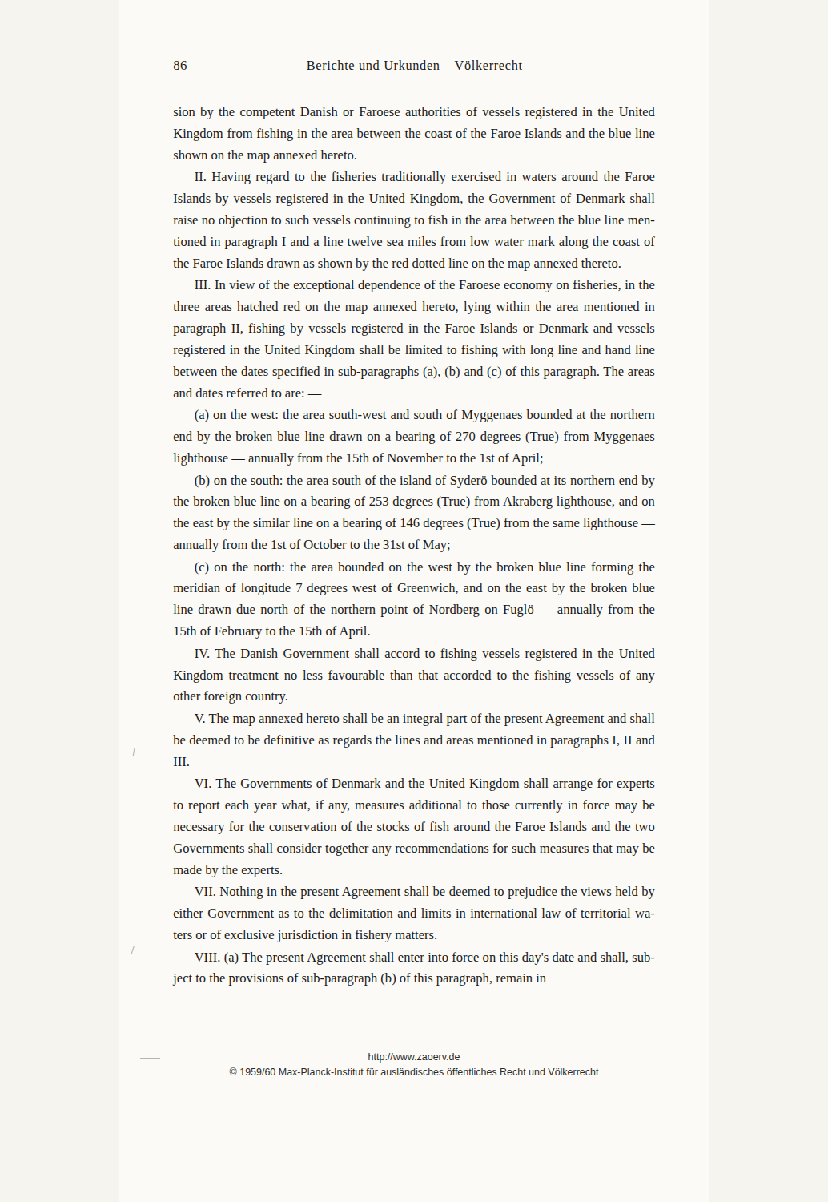86
Berichte und Urkunden – Völkerrecht
sion by the competent Danish or Faroese authorities of vessels registered in the United Kingdom from fishing in the area between the coast of the Faroe Islands and the blue line shown on the map annexed hereto.
II. Having regard to the fisheries traditionally exercised in waters around the Faroe Islands by vessels registered in the United Kingdom, the Government of Denmark shall raise no objection to such vessels continuing to fish in the area between the blue line mentioned in paragraph I and a line twelve sea miles from low water mark along the coast of the Faroe Islands drawn as shown by the red dotted line on the map annexed thereto.
III. In view of the exceptional dependence of the Faroese economy on fisheries, in the three areas hatched red on the map annexed hereto, lying within the area mentioned in paragraph II, fishing by vessels registered in the Faroe Islands or Denmark and vessels registered in the United Kingdom shall be limited to fishing with long line and hand line between the dates specified in sub-paragraphs (a), (b) and (c) of this paragraph. The areas and dates referred to are: —
(a) on the west: the area south-west and south of Myggenaes bounded at the northern end by the broken blue line drawn on a bearing of 270 degrees (True) from Myggenaes lighthouse — annually from the 15th of November to the 1st of April;
(b) on the south: the area south of the island of Syderö bounded at its northern end by the broken blue line on a bearing of 253 degrees (True) from Akraberg lighthouse, and on the east by the similar line on a bearing of 146 degrees (True) from the same lighthouse — annually from the 1st of October to the 31st of May;
(c) on the north: the area bounded on the west by the broken blue line forming the meridian of longitude 7 degrees west of Greenwich, and on the east by the broken blue line drawn due north of the northern point of Nordberg on Fuglö — annually from the 15th of February to the 15th of April.
IV. The Danish Government shall accord to fishing vessels registered in the United Kingdom treatment no less favourable than that accorded to the fishing vessels of any other foreign country.
V. The map annexed hereto shall be an integral part of the present Agreement and shall be deemed to be definitive as regards the lines and areas mentioned in paragraphs I, II and III.
VI. The Governments of Denmark and the United Kingdom shall arrange for experts to report each year what, if any, measures additional to those currently in force may be necessary for the conservation of the stocks of fish around the Faroe Islands and the two Governments shall consider together any recommendations for such measures that may be made by the experts.
VII. Nothing in the present Agreement shall be deemed to prejudice the views held by either Government as to the delimitation and limits in international law of territorial waters or of exclusive jurisdiction in fishery matters.
VIII. (a) The present Agreement shall enter into force on this day's date and shall, subject to the provisions of sub-paragraph (b) of this paragraph, remain in
/
/
http://www.zaoerv.de
© 1959/60 Max-Planck-Institut für ausländisches öffentliches Recht und Völkerrecht